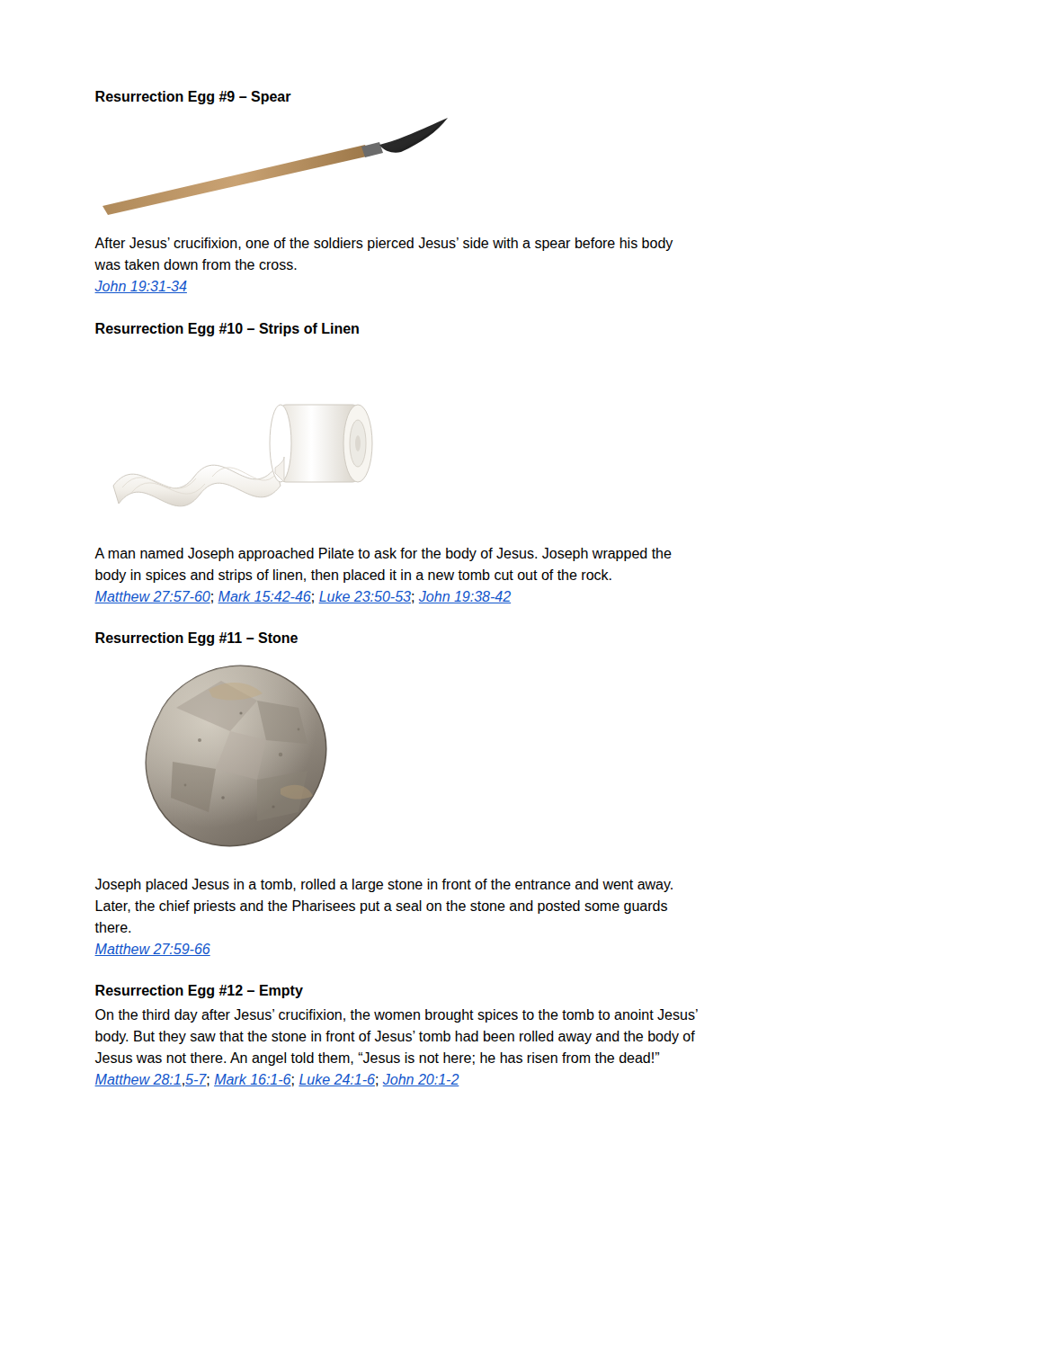Resurrection Egg #9 – Spear
After Jesus’ crucifixion, one of the soldiers pierced Jesus’ side with a spear before his body was taken down from the cross.
John 19:31-34
Resurrection Egg #10 – Strips of Linen
A man named Joseph approached Pilate to ask for the body of Jesus. Joseph wrapped the body in spices and strips of linen, then placed it in a new tomb cut out of the rock.
Matthew 27:57-60; Mark 15:42-46; Luke 23:50-53; John 19:38-42
Resurrection Egg #11 – Stone
Joseph placed Jesus in a tomb, rolled a large stone in front of the entrance and went away. Later, the chief priests and the Pharisees put a seal on the stone and posted some guards there.
Matthew 27:59-66
Resurrection Egg #12 – Empty
On the third day after Jesus’ crucifixion, the women brought spices to the tomb to anoint Jesus’ body. But they saw that the stone in front of Jesus’ tomb had been rolled away and the body of Jesus was not there. An angel told them, “Jesus is not here; he has risen from the dead!”
Matthew 28:1,5-7; Mark 16:1-6; Luke 24:1-6; John 20:1-2